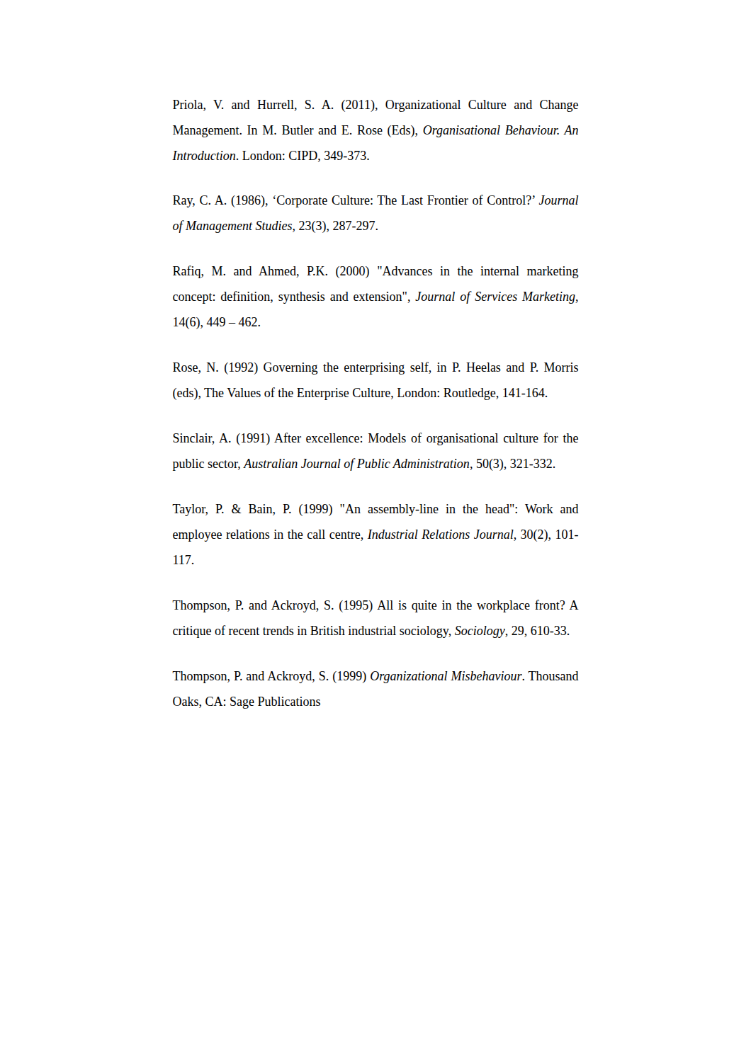Priola, V. and Hurrell, S. A. (2011), Organizational Culture and Change Management. In M. Butler and E. Rose (Eds), Organisational Behaviour. An Introduction. London: CIPD, 349-373.
Ray, C. A. (1986), ‘Corporate Culture: The Last Frontier of Control?’ Journal of Management Studies, 23(3), 287-297.
Rafiq, M. and Ahmed, P.K. (2000) "Advances in the internal marketing concept: definition, synthesis and extension", Journal of Services Marketing, 14(6), 449 – 462.
Rose, N. (1992) Governing the enterprising self, in P. Heelas and P. Morris (eds), The Values of the Enterprise Culture, London: Routledge, 141-164.
Sinclair, A. (1991) After excellence: Models of organisational culture for the public sector, Australian Journal of Public Administration, 50(3), 321-332.
Taylor, P. & Bain, P. (1999) "An assembly-line in the head": Work and employee relations in the call centre, Industrial Relations Journal, 30(2), 101-117.
Thompson, P. and Ackroyd, S. (1995) All is quite in the workplace front? A critique of recent trends in British industrial sociology, Sociology, 29, 610-33.
Thompson, P. and Ackroyd, S. (1999) Organizational Misbehaviour. Thousand Oaks, CA: Sage Publications